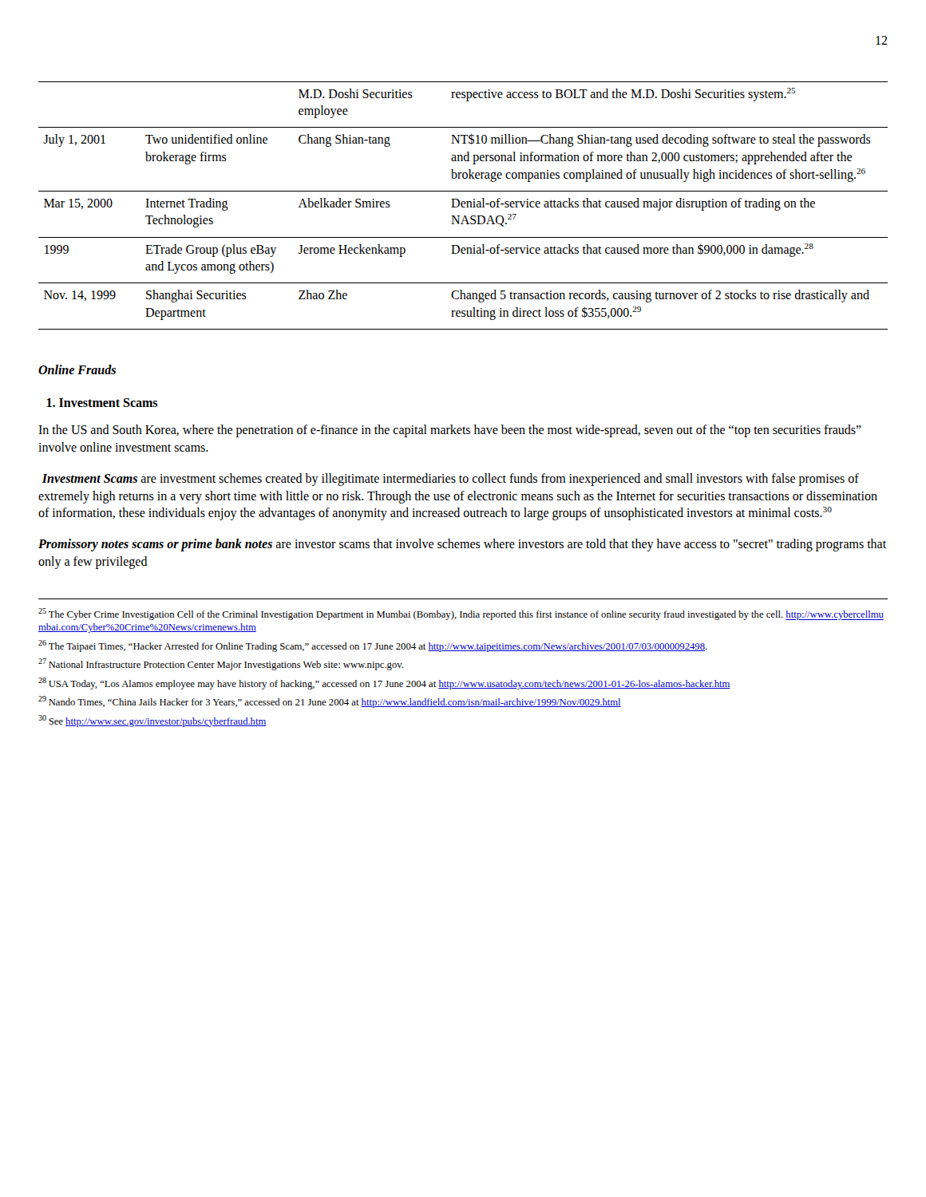12
| | | M.D. Doshi Securities employee | respective access to BOLT and the M.D. Doshi Securities system. 25 |
| July 1, 2001 | Two unidentified online brokerage firms | Chang Shian-tang | NT$10 million—Chang Shian-tang used decoding software to steal the passwords and personal information of more than 2,000 customers; apprehended after the brokerage companies complained of unusually high incidences of short-selling. 26 |
| Mar 15, 2000 | Internet Trading Technologies | Abelkader Smires | Denial-of-service attacks that caused major disruption of trading on the NASDAQ. 27 |
| 1999 | ETrade Group (plus eBay and Lycos among others) | Jerome Heckenkamp | Denial-of-service attacks that caused more than $900,000 in damage. 28 |
| Nov. 14, 1999 | Shanghai Securities Department | Zhao Zhe | Changed 5 transaction records, causing turnover of 2 stocks to rise drastically and resulting in direct loss of $355,000. 29 |
Online Frauds
Investment Scams
In the US and South Korea, where the penetration of e-finance in the capital markets have been the most wide-spread, seven out of the “top ten securities frauds” involve online investment scams.
Investment Scams are investment schemes created by illegitimate intermediaries to collect funds from inexperienced and small investors with false promises of extremely high returns in a very short time with little or no risk. Through the use of electronic means such as the Internet for securities transactions or dissemination of information, these individuals enjoy the advantages of anonymity and increased outreach to large groups of unsophisticated investors at minimal costs.30
Promissory notes scams or prime bank notes are investor scams that involve schemes where investors are told that they have access to "secret" trading programs that only a few privileged
25 The Cyber Crime Investigation Cell of the Criminal Investigation Department in Mumbai (Bombay), India reported this first instance of online security fraud investigated by the cell. http://www.cybercellmumbai.com/Cyber%20Crime%20News/crimenews.htm
26 The Taipaei Times, “Hacker Arrested for Online Trading Scam,” accessed on 17 June 2004 at http://www.taipeitimes.com/News/archives/2001/07/03/0000092498.
27 National Infrastructure Protection Center Major Investigations Web site: www.nipc.gov.
28 USA Today, “Los Alamos employee may have history of hacking,” accessed on 17 June 2004 at http://www.usatoday.com/tech/news/2001-01-26-los-alamos-hacker.htm
29 Nando Times, “China Jails Hacker for 3 Years,” accessed on 21 June 2004 at http://www.landfield.com/isn/mail-archive/1999/Nov/0029.html
30 See http://www.sec.gov/investor/pubs/cyberfraud.htm